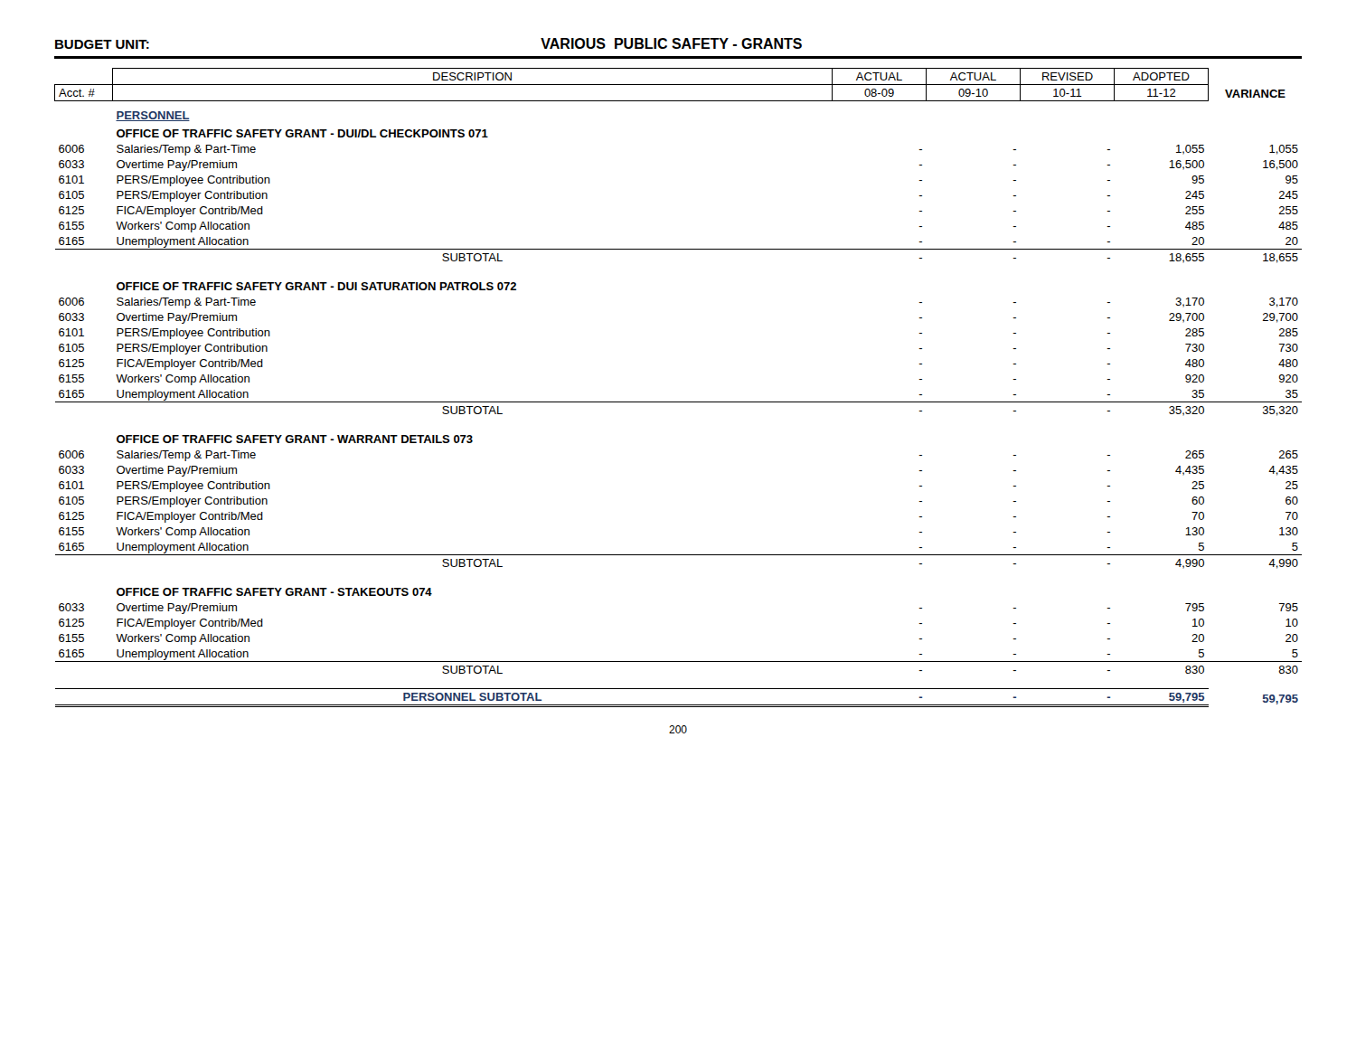BUDGET UNIT: VARIOUS PUBLIC SAFETY - GRANTS
| | DESCRIPTION | ACTUAL | ACTUAL | REVISED | ADOPTED | |
| Acct. # | | 08-09 | 09-10 | 10-11 | 11-12 | VARIANCE |
| | PERSONNEL | |
| | OFFICE OF TRAFFIC SAFETY GRANT - DUI/DL CHECKPOINTS 071 | |
| 6006 | Salaries/Temp & Part-Time | - | - | - | 1,055 | 1,055 |
| 6033 | Overtime Pay/Premium | - | - | - | 16,500 | 16,500 |
| 6101 | PERS/Employee Contribution | - | - | - | 95 | 95 |
| 6105 | PERS/Employer Contribution | - | - | - | 245 | 245 |
| 6125 | FICA/Employer Contrib/Med | - | - | - | 255 | 255 |
| 6155 | Workers' Comp Allocation | - | - | - | 485 | 485 |
| 6165 | Unemployment Allocation | - | - | - | 20 | 20 |
| | SUBTOTAL | - | - | - | 18,655 | 18,655 |
| | OFFICE OF TRAFFIC SAFETY GRANT - DUI SATURATION PATROLS 072 | |
| 6006 | Salaries/Temp & Part-Time | - | - | - | 3,170 | 3,170 |
| 6033 | Overtime Pay/Premium | - | - | - | 29,700 | 29,700 |
| 6101 | PERS/Employee Contribution | - | - | - | 285 | 285 |
| 6105 | PERS/Employer Contribution | - | - | - | 730 | 730 |
| 6125 | FICA/Employer Contrib/Med | - | - | - | 480 | 480 |
| 6155 | Workers' Comp Allocation | - | - | - | 920 | 920 |
| 6165 | Unemployment Allocation | - | - | - | 35 | 35 |
| | SUBTOTAL | - | - | - | 35,320 | 35,320 |
| | OFFICE OF TRAFFIC SAFETY GRANT - WARRANT DETAILS 073 | |
| 6006 | Salaries/Temp & Part-Time | - | - | - | 265 | 265 |
| 6033 | Overtime Pay/Premium | - | - | - | 4,435 | 4,435 |
| 6101 | PERS/Employee Contribution | - | - | - | 25 | 25 |
| 6105 | PERS/Employer Contribution | - | - | - | 60 | 60 |
| 6125 | FICA/Employer Contrib/Med | - | - | - | 70 | 70 |
| 6155 | Workers' Comp Allocation | - | - | - | 130 | 130 |
| 6165 | Unemployment Allocation | - | - | - | 5 | 5 |
| | SUBTOTAL | - | - | - | 4,990 | 4,990 |
| | OFFICE OF TRAFFIC SAFETY GRANT - STAKEOUTS 074 | |
| 6033 | Overtime Pay/Premium | - | - | - | 795 | 795 |
| 6125 | FICA/Employer Contrib/Med | - | - | - | 10 | 10 |
| 6155 | Workers' Comp Allocation | - | - | - | 20 | 20 |
| 6165 | Unemployment Allocation | - | - | - | 5 | 5 |
| | SUBTOTAL | - | - | - | 830 | 830 |
| | PERSONNEL SUBTOTAL | - | - | - | 59,795 | 59,795 |
200